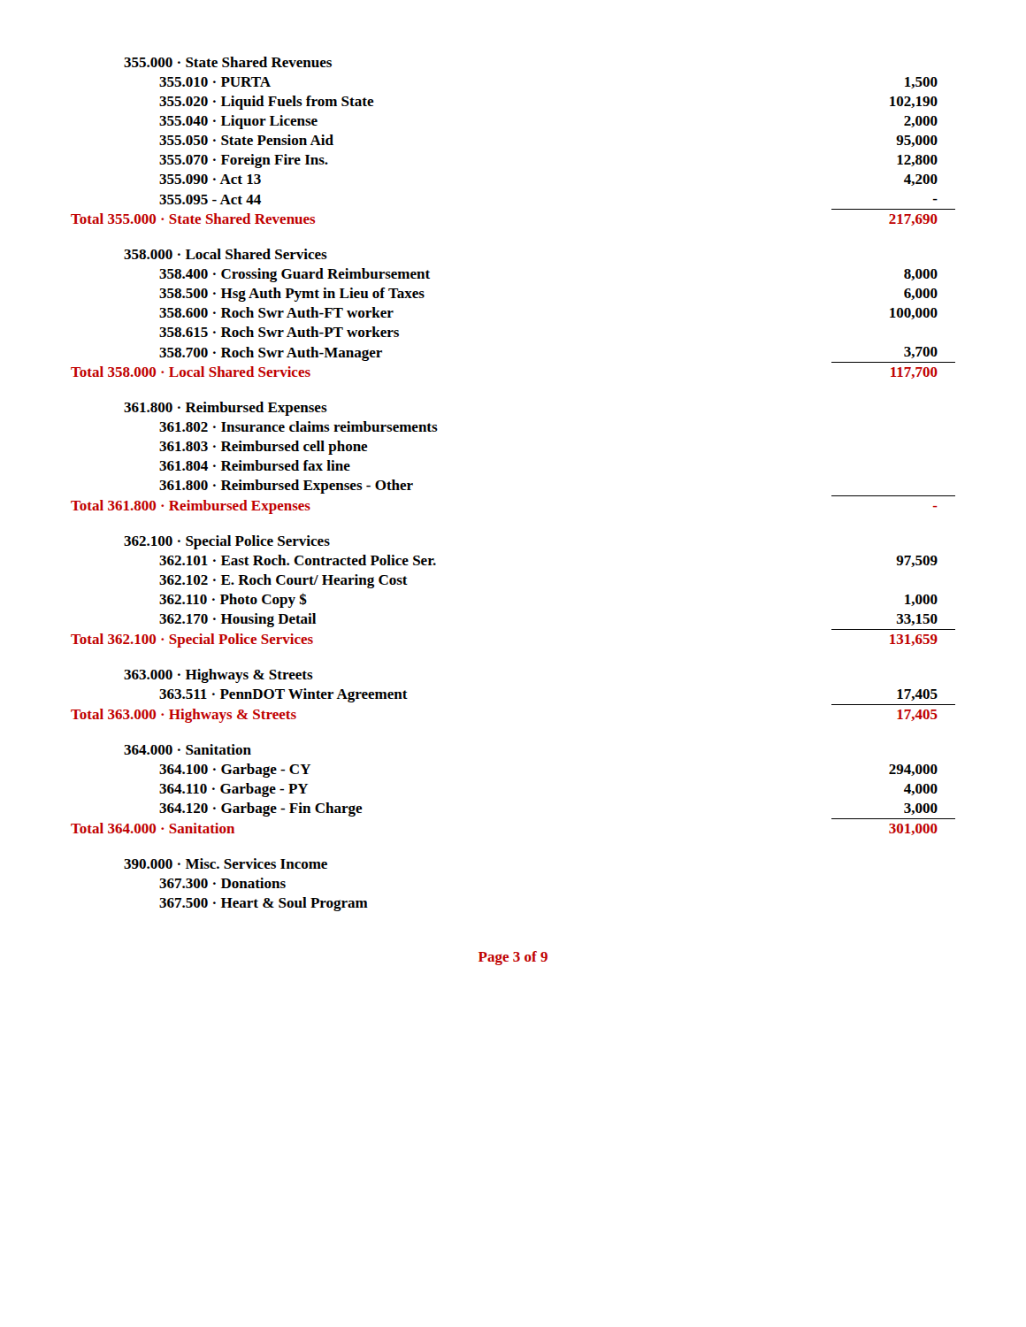| 355.000 · State Shared Revenues | |
| 355.010 · PURTA | 1,500 |
| 355.020 · Liquid Fuels from State | 102,190 |
| 355.040 · Liquor License | 2,000 |
| 355.050 · State Pension Aid | 95,000 |
| 355.070 · Foreign Fire Ins. | 12,800 |
| 355.090 · Act 13 | 4,200 |
| 355.095 - Act 44 | - |
| Total 355.000 · State Shared Revenues | 217,690 |
| 358.000 · Local Shared Services | |
| 358.400 · Crossing Guard Reimbursement | 8,000 |
| 358.500 · Hsg Auth Pymt in Lieu of Taxes | 6,000 |
| 358.600 · Roch Swr Auth-FT worker | 100,000 |
| 358.615 · Roch Swr Auth-PT workers | |
| 358.700 · Roch Swr Auth-Manager | 3,700 |
| Total 358.000 · Local Shared Services | 117,700 |
| 361.800 · Reimbursed Expenses | |
| 361.802 · Insurance claims reimbursements | |
| 361.803 · Reimbursed cell phone | |
| 361.804 · Reimbursed fax line | |
| 361.800 · Reimbursed Expenses - Other | |
| Total 361.800 · Reimbursed Expenses | - |
| 362.100 · Special Police Services | |
| 362.101 · East Roch. Contracted Police Ser. | 97,509 |
| 362.102 · E. Roch Court/ Hearing Cost | |
| 362.110 · Photo Copy $ | 1,000 |
| 362.170 · Housing Detail | 33,150 |
| Total 362.100 · Special Police Services | 131,659 |
| 363.000 · Highways & Streets | |
| 363.511 · PennDOT Winter Agreement | 17,405 |
| Total 363.000 · Highways & Streets | 17,405 |
| 364.000 · Sanitation | |
| 364.100 · Garbage - CY | 294,000 |
| 364.110 · Garbage - PY | 4,000 |
| 364.120 · Garbage - Fin Charge | 3,000 |
| Total 364.000 · Sanitation | 301,000 |
| 390.000 · Misc. Services Income | |
| 367.300 · Donations | |
| 367.500 · Heart & Soul Program | |
Page 3 of 9